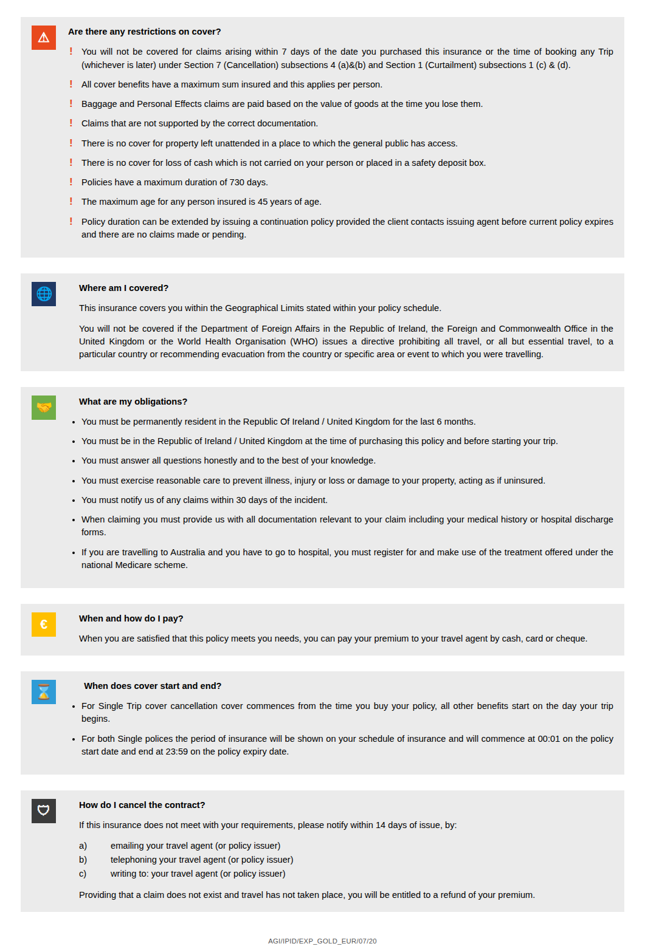⚠
Are there any restrictions on cover?
You will not be covered for claims arising within 7 days of the date you purchased this insurance or the time of booking any Trip (whichever is later) under Section 7 (Cancellation) subsections 4 (a)&(b) and Section 1 (Curtailment) subsections 1 (c) & (d).
All cover benefits have a maximum sum insured and this applies per person.
Baggage and Personal Effects claims are paid based on the value of goods at the time you lose them.
Claims that are not supported by the correct documentation.
There is no cover for property left unattended in a place to which the general public has access.
There is no cover for loss of cash which is not carried on your person or placed in a safety deposit box.
Policies have a maximum duration of 730 days.
The maximum age for any person insured is 45 years of age.
Policy duration can be extended by issuing a continuation policy provided the client contacts issuing agent before current policy expires and there are no claims made or pending.
🌐
Where am I covered?
This insurance covers you within the Geographical Limits stated within your policy schedule.
You will not be covered if the Department of Foreign Affairs in the Republic of Ireland, the Foreign and Commonwealth Office in the United Kingdom or the World Health Organisation (WHO) issues a directive prohibiting all travel, or all but essential travel, to a particular country or recommending evacuation from the country or specific area or event to which you were travelling.
🤝
What are my obligations?
You must be permanently resident in the Republic Of Ireland / United Kingdom for the last 6 months.
You must be in the Republic of Ireland / United Kingdom at the time of purchasing this policy and before starting your trip.
You must answer all questions honestly and to the best of your knowledge.
You must exercise reasonable care to prevent illness, injury or loss or damage to your property, acting as if uninsured.
You must notify us of any claims within 30 days of the incident.
When claiming you must provide us with all documentation relevant to your claim including your medical history or hospital discharge forms.
If you are travelling to Australia and you have to go to hospital, you must register for and make use of the treatment offered under the national Medicare scheme.
€
When and how do I pay?
When you are satisfied that this policy meets you needs, you can pay your premium to your travel agent by cash, card or cheque.
⌛
When does cover start and end?
For Single Trip cover cancellation cover commences from the time you buy your policy, all other benefits start on the day your trip begins.
For both Single polices the period of insurance will be shown on your schedule of insurance and will commence at 00:01 on the policy start date and end at 23:59 on the policy expiry date.
🛡
How do I cancel the contract?
If this insurance does not meet with your requirements, please notify within 14 days of issue, by:
a) emailing your travel agent (or policy issuer)
b) telephoning your travel agent (or policy issuer)
c) writing to: your travel agent (or policy issuer)
Providing that a claim does not exist and travel has not taken place, you will be entitled to a refund of your premium.
AGI/IPID/EXP_GOLD_EUR/07/20